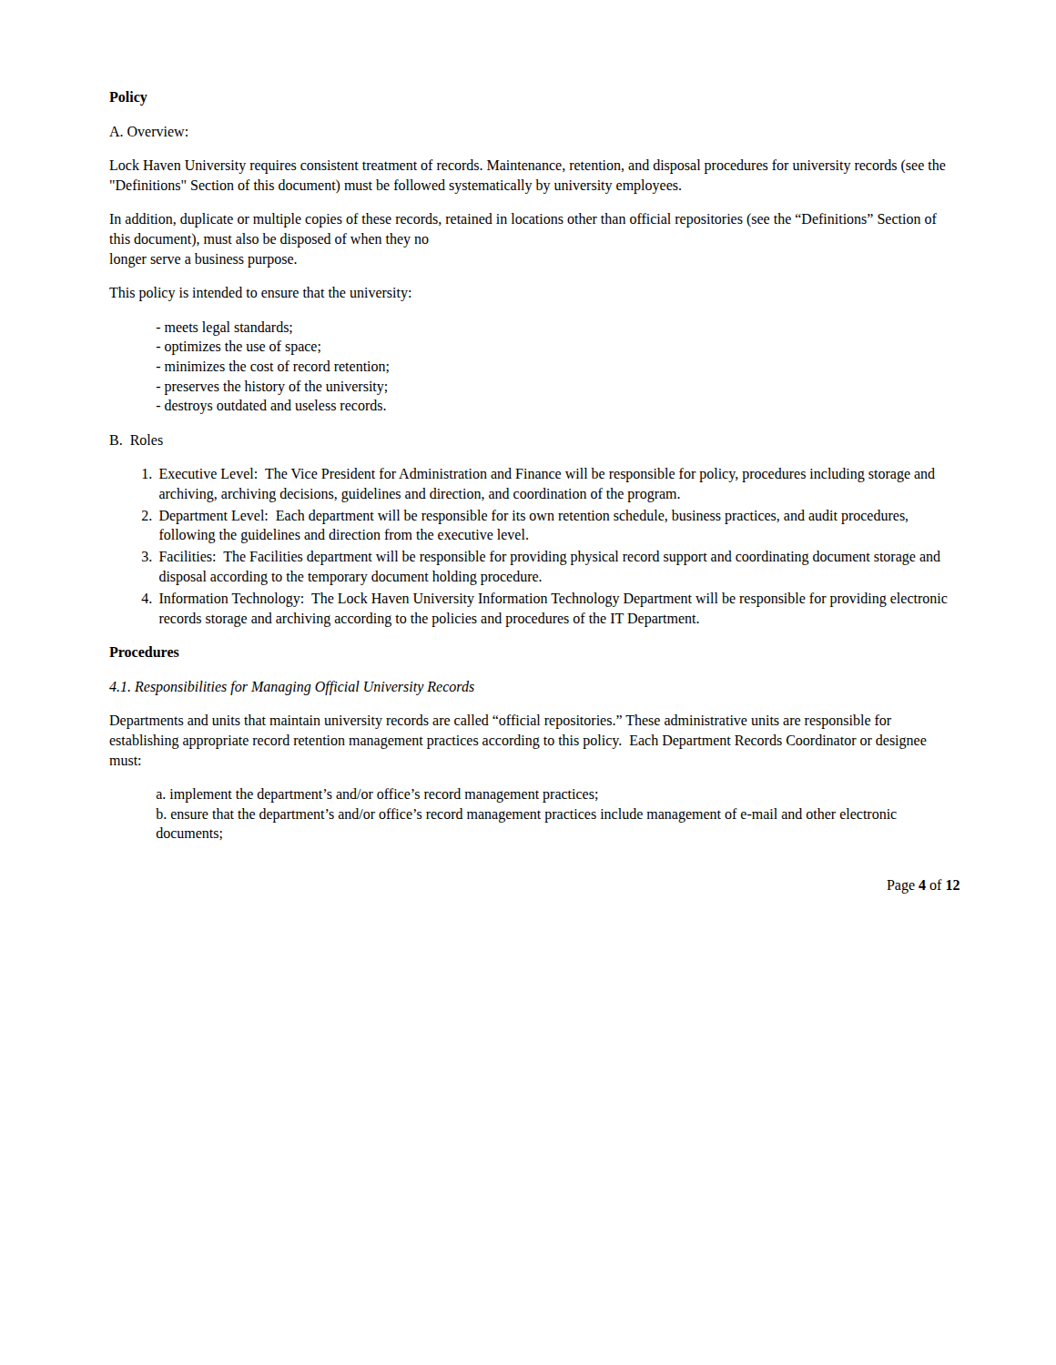Policy
A. Overview:
Lock Haven University requires consistent treatment of records. Maintenance, retention, and disposal procedures for university records (see the "Definitions" Section of this document) must be followed systematically by university employees.
In addition, duplicate or multiple copies of these records, retained in locations other than official repositories (see the “Definitions” Section of this document), must also be disposed of when they no
longer serve a business purpose.
This policy is intended to ensure that the university:
- meets legal standards;
- optimizes the use of space;
- minimizes the cost of record retention;
- preserves the history of the university;
- destroys outdated and useless records.
B. Roles
Executive Level: The Vice President for Administration and Finance will be responsible for policy, procedures including storage and archiving, archiving decisions, guidelines and direction, and coordination of the program.
Department Level: Each department will be responsible for its own retention schedule, business practices, and audit procedures, following the guidelines and direction from the executive level.
Facilities: The Facilities department will be responsible for providing physical record support and coordinating document storage and disposal according to the temporary document holding procedure.
Information Technology: The Lock Haven University Information Technology Department will be responsible for providing electronic records storage and archiving according to the policies and procedures of the IT Department.
Procedures
4.1. Responsibilities for Managing Official University Records
Departments and units that maintain university records are called “official repositories.” These administrative units are responsible for establishing appropriate record retention management practices according to this policy. Each Department Records Coordinator or designee must:
a. implement the department’s and/or office’s record management practices;
b. ensure that the department’s and/or office’s record management practices include management of e-mail and other electronic documents;
Page 4 of 12